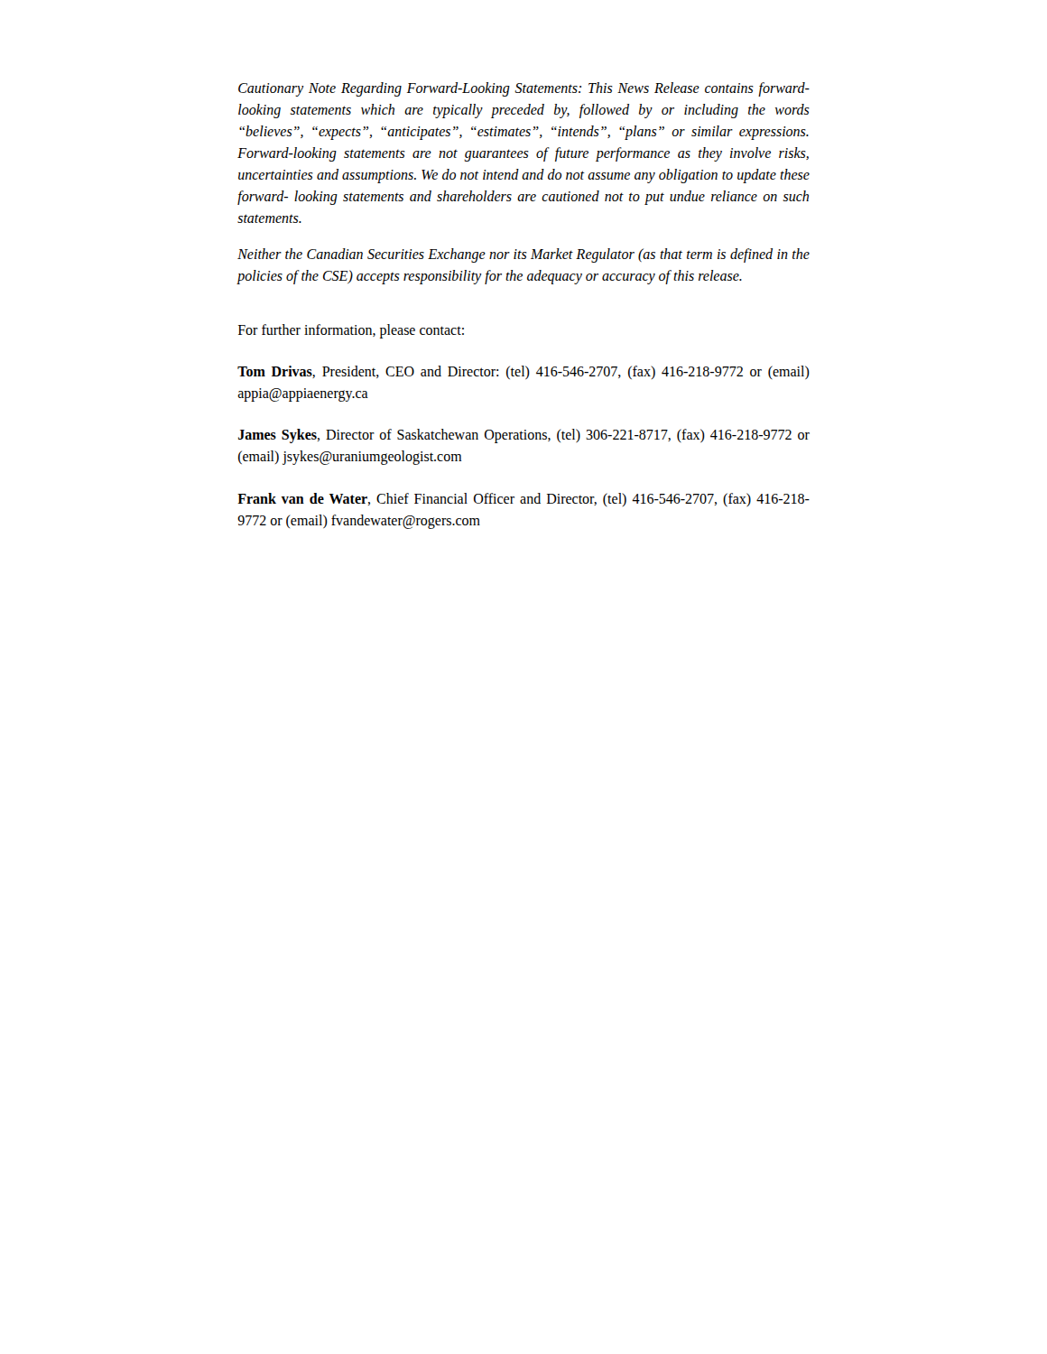Cautionary Note Regarding Forward-Looking Statements: This News Release contains forward-looking statements which are typically preceded by, followed by or including the words “believes”, “expects”, “anticipates”, “estimates”, “intends”, “plans” or similar expressions. Forward-looking statements are not guarantees of future performance as they involve risks, uncertainties and assumptions. We do not intend and do not assume any obligation to update these forward- looking statements and shareholders are cautioned not to put undue reliance on such statements.
Neither the Canadian Securities Exchange nor its Market Regulator (as that term is defined in the policies of the CSE) accepts responsibility for the adequacy or accuracy of this release.
For further information, please contact:
Tom Drivas, President, CEO and Director: (tel) 416-546-2707, (fax) 416-218-9772 or (email) appia@appiaenergy.ca
James Sykes, Director of Saskatchewan Operations, (tel) 306-221-8717, (fax) 416-218-9772 or (email) jsykes@uraniumgeologist.com
Frank van de Water, Chief Financial Officer and Director, (tel) 416-546-2707, (fax) 416-218-9772 or (email) fvandewater@rogers.com